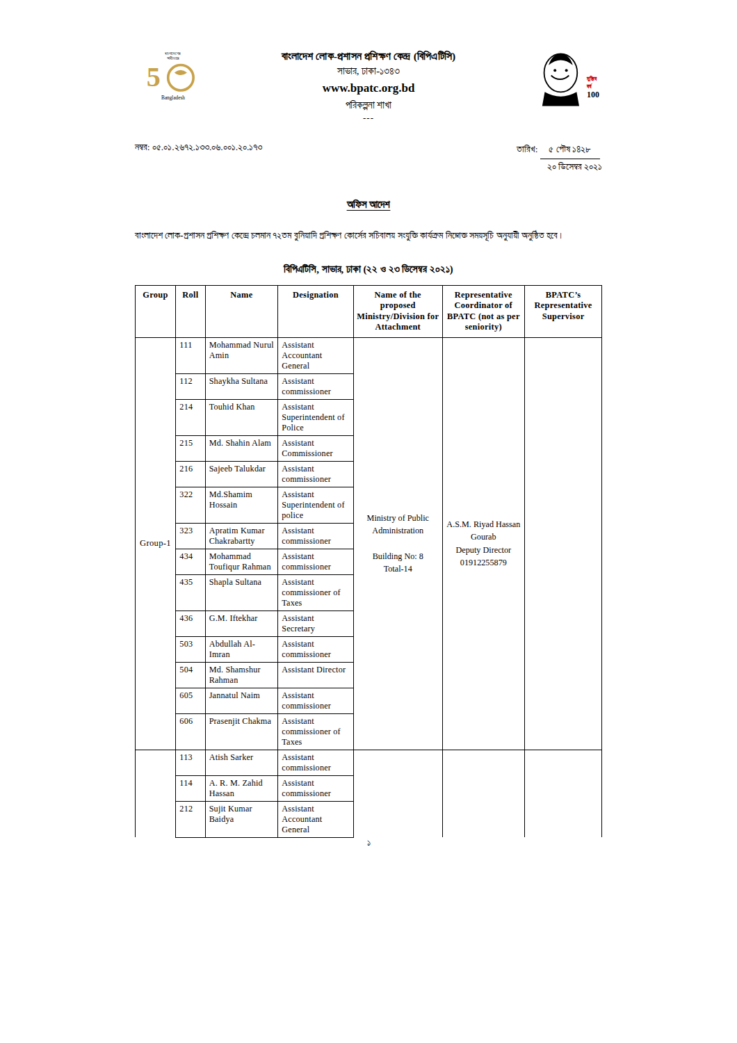বাংলাদেশের স্বাধীনতার 5 Bangladesh
বাংলাদেশ লোক-প্রশাসন প্রশিক্ষণ কেন্দ্র (বিপিএটিসি)
সাভার, ঢাকা-১৩৪৩
www.bpatc.org.bd
পরিকল্পনা শাখা
---
মুজিব বর্ষ 100
নম্বর: ০৫.০১.২৬৭২.১৩৩.০৬.০০১.২০.১৭৩
তারিখ: ৫ পৌষ ১৪২৮
২০ ডিসেম্বর ২০২১
অফিস আদেশ
বাংলাদেশ লোক-প্রশাসন প্রশিক্ষণ কেন্দ্রে চলমান ৭২তম বুনিয়াদি প্রশিক্ষণ কোর্সের সচিবালয় সংযুক্তি কার্যক্রম নিম্নোক্ত সময়সূচি অনুযায়ী অনুষ্ঠিত হবে।
বিপিএটিসি, সাভার, ঢাকা (২২ ও ২৩ ডিসেম্বর ২০২১)
| Group | Roll | Name | Designation | Name of the proposed Ministry/Division for Attachment | Representative Coordinator of BPATC (not as per seniority) | BPATC’s Representative Supervisor |
| --- | --- | --- | --- | --- | --- | --- |
| Group-1 | 111 | Mohammad Nurul Amin | Assistant Accountant General | Ministry of Public Administration Building No: 8 Total-14 | A.S.M. Riyad Hassan Gourab Deputy Director 01912255879 | |
| 112 | Shaykha Sultana | Assistant commissioner |
| 214 | Touhid Khan | Assistant Superintendent of Police |
| 215 | Md. Shahin Alam | Assistant Commissioner |
| 216 | Sajeeb Talukdar | Assistant commissioner |
| 322 | Md.Shamim Hossain | Assistant Superintendent of police |
| 323 | Apratim Kumar Chakrabartty | Assistant commissioner |
| 434 | Mohammad Toufiqur Rahman | Assistant commissioner |
| 435 | Shapla Sultana | Assistant commissioner of Taxes |
| 436 | G.M. Iftekhar | Assistant Secretary |
| 503 | Abdullah Al-Imran | Assistant commissioner |
| 504 | Md. Shamshur Rahman | Assistant Director |
| 605 | Jannatul Naim | Assistant commissioner |
| 606 | Prasenjit Chakma | Assistant commissioner of Taxes |
| | 113 | Atish Sarker | Assistant commissioner | | | |
| 114 | A. R. M. Zahid Hassan | Assistant commissioner |
| 212 | Sujit Kumar Baidya | Assistant Accountant General |
১